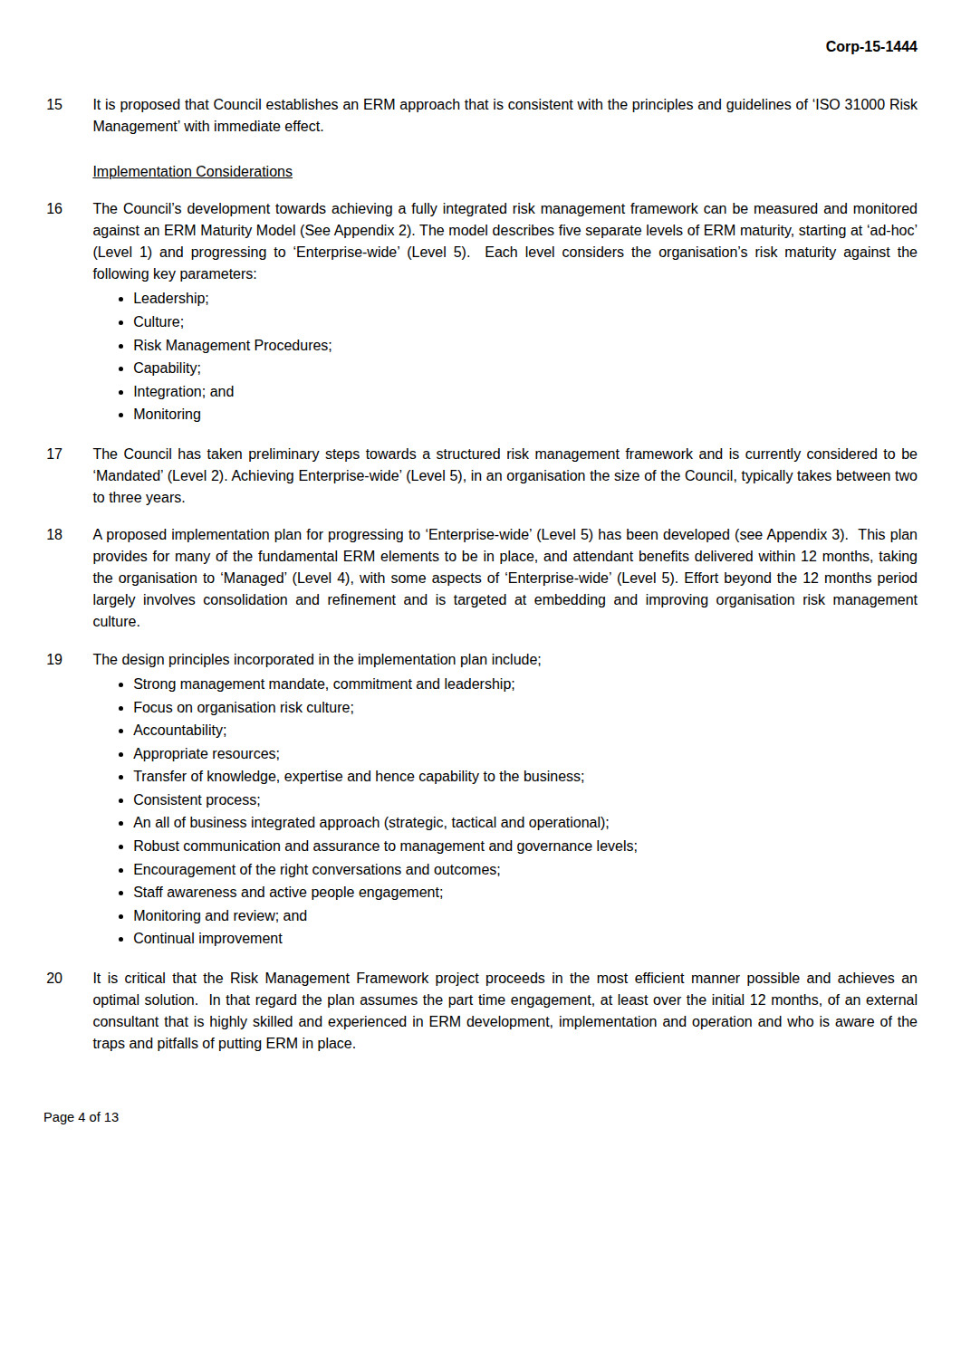Corp-15-1444
15
It is proposed that Council establishes an ERM approach that is consistent with the principles and guidelines of ‘ISO 31000 Risk Management’ with immediate effect.
Implementation Considerations
16
The Council’s development towards achieving a fully integrated risk management framework can be measured and monitored against an ERM Maturity Model (See Appendix 2). The model describes five separate levels of ERM maturity, starting at ‘ad-hoc’ (Level 1) and progressing to ‘Enterprise-wide’ (Level 5). Each level considers the organisation’s risk maturity against the following key parameters:
Leadership;
Culture;
Risk Management Procedures;
Capability;
Integration; and
Monitoring
17
The Council has taken preliminary steps towards a structured risk management framework and is currently considered to be ‘Mandated’ (Level 2). Achieving Enterprise-wide’ (Level 5), in an organisation the size of the Council, typically takes between two to three years.
18
A proposed implementation plan for progressing to ‘Enterprise-wide’ (Level 5) has been developed (see Appendix 3). This plan provides for many of the fundamental ERM elements to be in place, and attendant benefits delivered within 12 months, taking the organisation to ‘Managed’ (Level 4), with some aspects of ‘Enterprise-wide’ (Level 5). Effort beyond the 12 months period largely involves consolidation and refinement and is targeted at embedding and improving organisation risk management culture.
19
The design principles incorporated in the implementation plan include;
Strong management mandate, commitment and leadership;
Focus on organisation risk culture;
Accountability;
Appropriate resources;
Transfer of knowledge, expertise and hence capability to the business;
Consistent process;
An all of business integrated approach (strategic, tactical and operational);
Robust communication and assurance to management and governance levels;
Encouragement of the right conversations and outcomes;
Staff awareness and active people engagement;
Monitoring and review; and
Continual improvement
20
It is critical that the Risk Management Framework project proceeds in the most efficient manner possible and achieves an optimal solution. In that regard the plan assumes the part time engagement, at least over the initial 12 months, of an external consultant that is highly skilled and experienced in ERM development, implementation and operation and who is aware of the traps and pitfalls of putting ERM in place.
Page 4 of 13